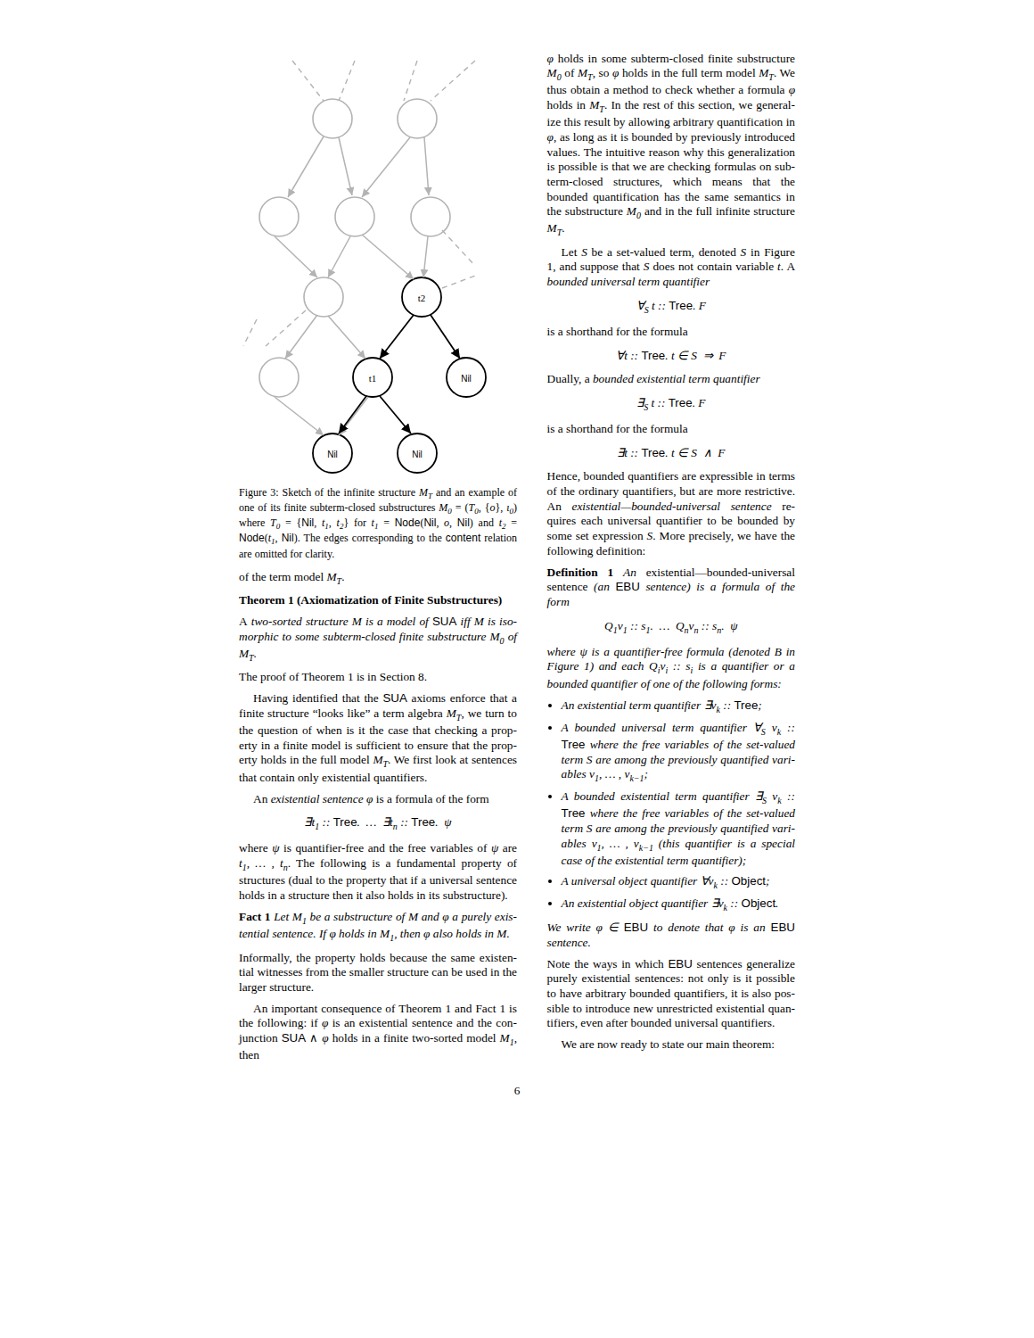t2 t1 Nil Nil Nil
Figure 3: Sketch of the infinite structure MT and an example of one of its finite subterm-closed substructures M0 = (T0, {o}, ι0) where T0 = {Nil, t1, t2} for t1 = Node(Nil, o, Nil) and t2 = Node(t1, Nil). The edges corresponding to the content relation are omitted for clarity.
of the term model MT.
Theorem 1 (Axiomatization of Finite Substructures)
A two-sorted structure M is a model of SUA iff M is isomorphic to some subterm-closed finite substructure M0 of MT.
The proof of Theorem 1 is in Section 8.
Having identified that the SUA axioms enforce that a finite structure “looks like” a term algebra MT, we turn to the question of when is it the case that checking a property in a finite model is sufficient to ensure that the property holds in the full model MT. We first look at sentences that contain only existential quantifiers.
An existential sentence φ is a formula of the form
∃t1 :: Tree. … ∃tn :: Tree. ψ
where ψ is quantifier-free and the free variables of ψ are t1, … , tn. The following is a fundamental property of structures (dual to the property that if a universal sentence holds in a structure then it also holds in its substructure).
Fact 1 Let M1 be a substructure of M and φ a purely existential sentence. If φ holds in M1, then φ also holds in M.
Informally, the property holds because the same existential witnesses from the smaller structure can be used in the larger structure.
An important consequence of Theorem 1 and Fact 1 is the following: if φ is an existential sentence and the conjunction SUA ∧ φ holds in a finite two-sorted model M1, then
φ holds in some subterm-closed finite substructure M0 of MT, so φ holds in the full term model MT. We thus obtain a method to check whether a formula φ holds in MT. In the rest of this section, we generalize this result by allowing arbitrary quantification in φ, as long as it is bounded by previously introduced values. The intuitive reason why this generalization is possible is that we are checking formulas on subterm-closed structures, which means that the bounded quantification has the same semantics in the substructure M0 and in the full infinite structure MT.
Let S be a set-valued term, denoted S in Figure 1, and suppose that S does not contain variable t. A bounded universal term quantifier
∀S t :: Tree. F
is a shorthand for the formula
∀t :: Tree. t ∈ S ⇒ F
Dually, a bounded existential term quantifier
∃S t :: Tree. F
is a shorthand for the formula
∃t :: Tree. t ∈ S ∧ F
Hence, bounded quantifiers are expressible in terms of the ordinary quantifiers, but are more restrictive. An existential—bounded-universal sentence requires each universal quantifier to be bounded by some set expression S. More precisely, we have the following definition:
Definition 1 An existential—bounded-universal sentence (an EBU sentence) is a formula of the form
Q1v1 :: s1. … Qnvn :: sn. ψ
where ψ is a quantifier-free formula (denoted B in Figure 1) and each Qivi :: si is a quantifier or a bounded quantifier of one of the following forms:
An existential term quantifier ∃vk :: Tree;
A bounded universal term quantifier ∀S vk :: Tree where the free variables of the set-valued term S are among the previously quantified variables v1, … , vk−1;
A bounded existential term quantifier ∃S vk :: Tree where the free variables of the set-valued term S are among the previously quantified variables v1, … , vk−1 (this quantifier is a special case of the existential term quantifier);
A universal object quantifier ∀vk :: Object;
An existential object quantifier ∃vk :: Object.
We write φ ∈ EBU to denote that φ is an EBU sentence.
Note the ways in which EBU sentences generalize purely existential sentences: not only is it possible to have arbitrary bounded quantifiers, it is also possible to introduce new unrestricted existential quantifiers, even after bounded universal quantifiers.
We are now ready to state our main theorem:
6